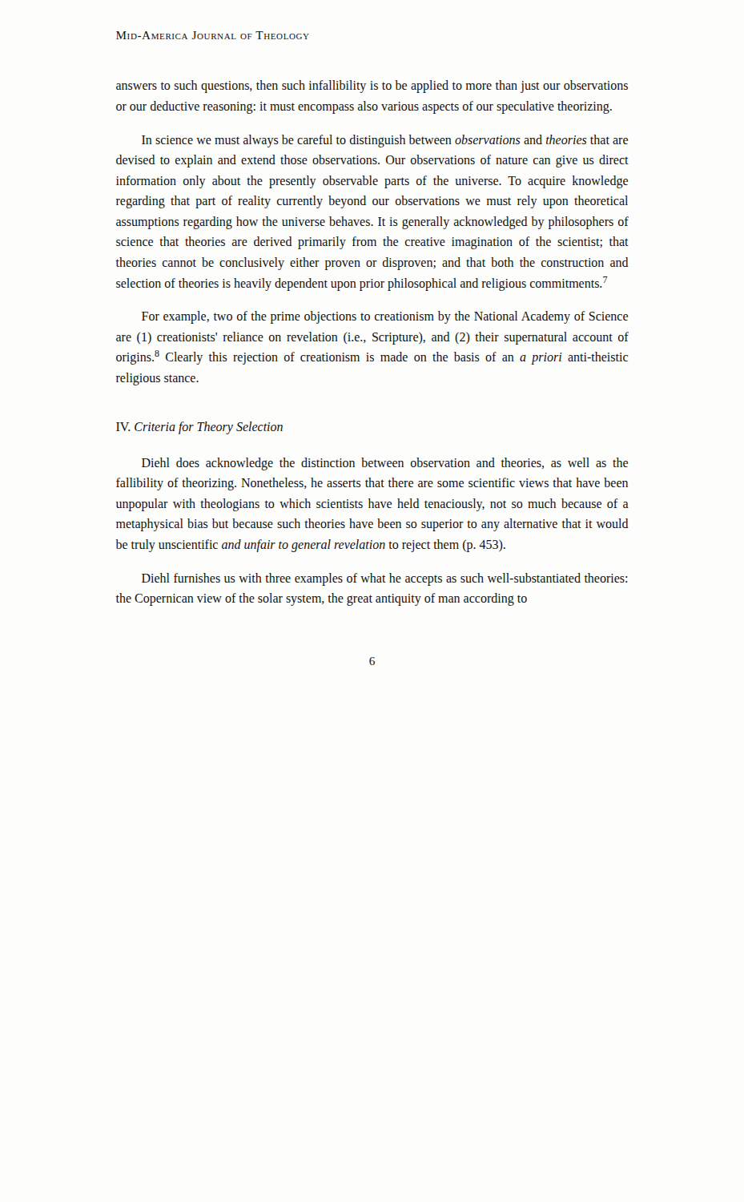Mid-America Journal of Theology
answers to such questions, then such infallibility is to be applied to more than just our observations or our deductive reasoning: it must encompass also various aspects of our speculative theorizing.
In science we must always be careful to distinguish between observations and theories that are devised to explain and extend those observations. Our observations of nature can give us direct information only about the presently observable parts of the universe. To acquire knowledge regarding that part of reality currently beyond our observations we must rely upon theoretical assumptions regarding how the universe behaves. It is generally acknowledged by philosophers of science that theories are derived primarily from the creative imagination of the scientist; that theories cannot be conclusively either proven or disproven; and that both the construction and selection of theories is heavily dependent upon prior philosophical and religious commitments.7
For example, two of the prime objections to creationism by the National Academy of Science are (1) creationists' reliance on revelation (i.e., Scripture), and (2) their supernatural account of origins.8 Clearly this rejection of creationism is made on the basis of an a priori anti-theistic religious stance.
IV. Criteria for Theory Selection
Diehl does acknowledge the distinction between observation and theories, as well as the fallibility of theorizing. Nonetheless, he asserts that there are some scientific views that have been unpopular with theologians to which scientists have held tenaciously, not so much because of a metaphysical bias but because such theories have been so superior to any alternative that it would be truly unscientific and unfair to general revelation to reject them (p. 453).
Diehl furnishes us with three examples of what he accepts as such well-substantiated theories: the Copernican view of the solar system, the great antiquity of man according to
6